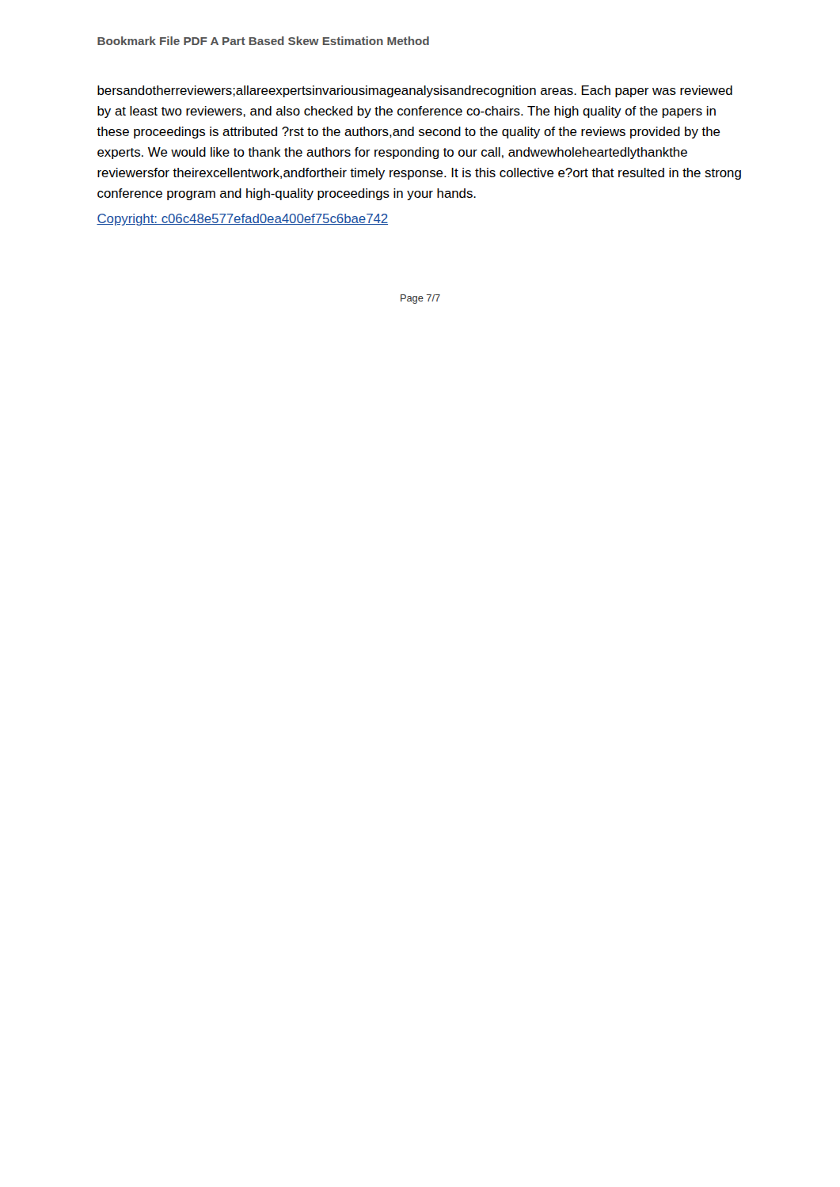Bookmark File PDF A Part Based Skew Estimation Method
bersandotherreviewers;allareexpertsinvariousimageanalysisandrecognition areas. Each paper was reviewed by at least two reviewers, and also checked by the conference co-chairs. The high quality of the papers in these proceedings is attributed ?rst to the authors,and second to the quality of the reviews provided by the experts. We would like to thank the authors for responding to our call, andwewholeheartedlythankthe reviewersfor theirexcellentwork,andfortheir timely response. It is this collective e?ort that resulted in the strong conference program and high-quality proceedings in your hands.
Copyright: c06c48e577efad0ea400ef75c6bae742
Page 7/7